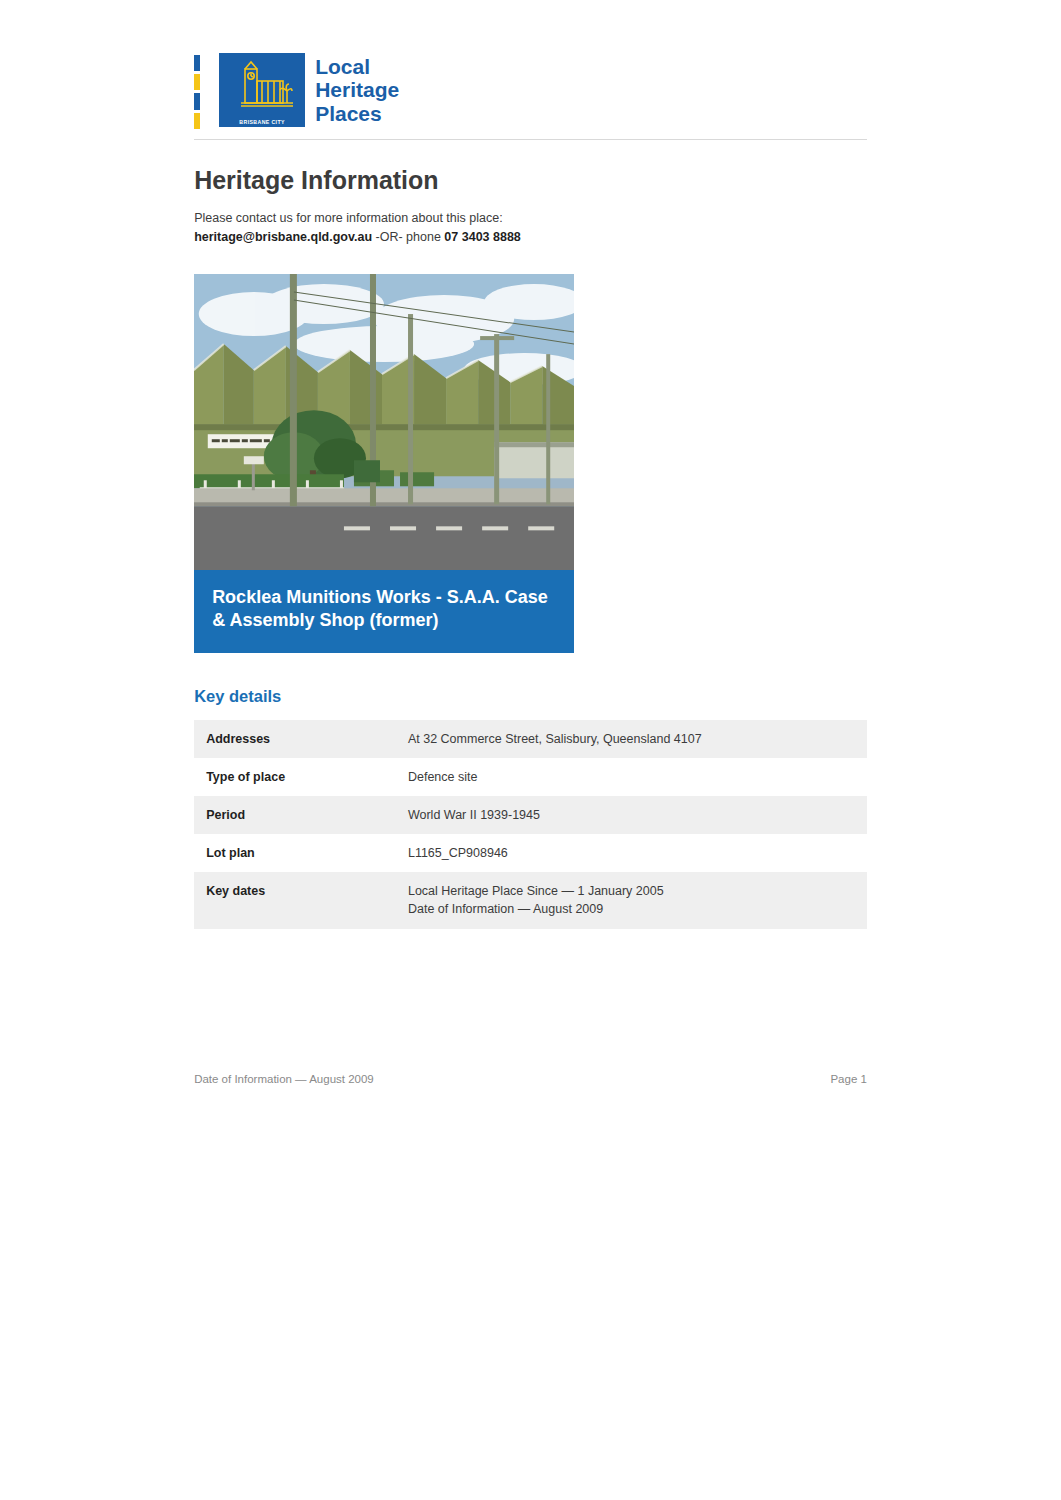BRISBANE CITY
Local
Heritage
Places
Heritage Information
Please contact us for more information about this place:
heritage@brisbane.qld.gov.au -OR- phone 07 3403 8888
Rocklea Munitions Works - S.A.A. Case & Assembly Shop (former)
Key details
| Addresses | At 32 Commerce Street, Salisbury, Queensland 4107 |
| Type of place | Defence site |
| Period | World War II 1939-1945 |
| Lot plan | L1165_CP908946 |
| Key dates | Local Heritage Place Since — 1 January 2005 Date of Information — August 2009 |
Date of Information — August 2009 Page 1